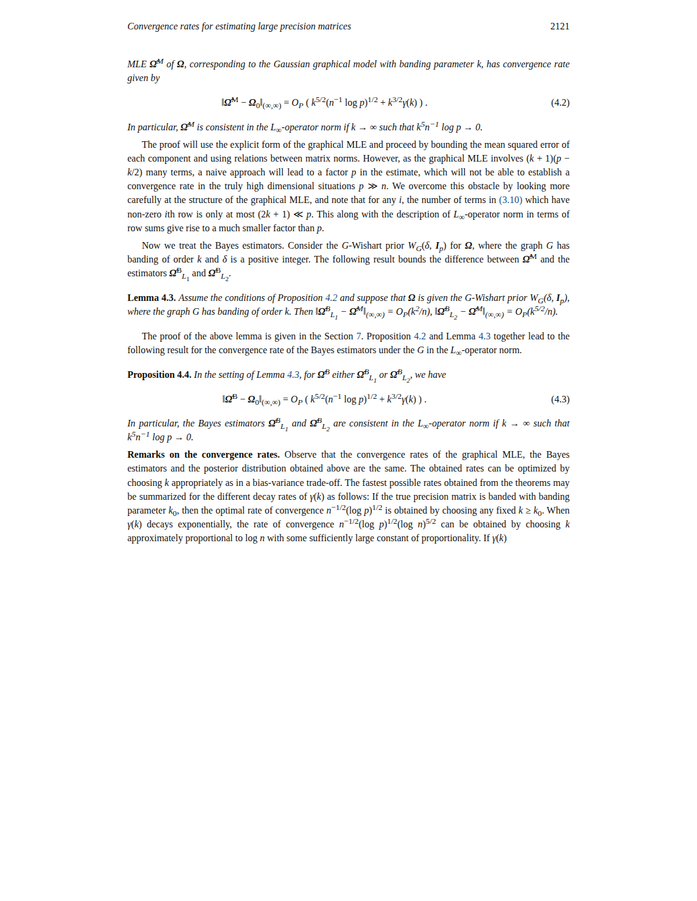Convergence rates for estimating large precision matrices 2121
MLE Ω̂M of Ω, corresponding to the Gaussian graphical model with banding parameter k, has convergence rate given by
‖Ω̂M − Ω0‖(∞,∞) = OP ( k5/2(n−1 log p)1/2 + k3/2γ(k) ) . (4.2)
In particular, Ω̂M is consistent in the L∞-operator norm if k → ∞ such that k5n−1 log p → 0.
The proof will use the explicit form of the graphical MLE and proceed by bounding the mean squared error of each component and using relations between matrix norms. However, as the graphical MLE involves (k + 1)(p − k/2) many terms, a naive approach will lead to a factor p in the estimate, which will not be able to establish a convergence rate in the truly high dimensional situations p ≫ n. We overcome this obstacle by looking more carefully at the structure of the graphical MLE, and note that for any i, the number of terms in (3.10) which have non-zero ith row is only at most (2k + 1) ≪ p. This along with the description of L∞-operator norm in terms of row sums give rise to a much smaller factor than p.
Now we treat the Bayes estimators. Consider the G-Wishart prior WG(δ, Ip) for Ω, where the graph G has banding of order k and δ is a positive integer. The following result bounds the difference between Ω̂M and the estimators Ω̂BL1 and Ω̂BL2.
Lemma 4.3. Assume the conditions of Proposition 4.2 and suppose that Ω is given the G-Wishart prior WG(δ, Ip), where the graph G has banding of order k. Then ‖Ω̂BL1 − Ω̂M‖(∞,∞) = OP(k2/n), ‖Ω̂BL2 − Ω̂M‖(∞,∞) = OP(k5/2/n).
The proof of the above lemma is given in the Section 7. Proposition 4.2 and Lemma 4.3 together lead to the following result for the convergence rate of the Bayes estimators under the G in the L∞-operator norm.
Proposition 4.4. In the setting of Lemma 4.3, for Ω̂B either Ω̂BL1 or Ω̂BL2, we have
‖Ω̂B − Ω0‖(∞,∞) = OP ( k5/2(n−1 log p)1/2 + k3/2γ(k) ) . (4.3)
In particular, the Bayes estimators Ω̂BL1 and Ω̂BL2 are consistent in the L∞-operator norm if k → ∞ such that k5n−1 log p → 0.
Remarks on the convergence rates. Observe that the convergence rates of the graphical MLE, the Bayes estimators and the posterior distribution obtained above are the same. The obtained rates can be optimized by choosing k appropriately as in a bias-variance trade-off. The fastest possible rates obtained from the theorems may be summarized for the different decay rates of γ(k) as follows: If the true precision matrix is banded with banding parameter k0, then the optimal rate of convergence n−1/2(log p)1/2 is obtained by choosing any fixed k ≥ k0. When γ(k) decays exponentially, the rate of convergence n−1/2(log p)1/2(log n)5/2 can be obtained by choosing k approximately proportional to log n with some sufficiently large constant of proportionality. If γ(k)